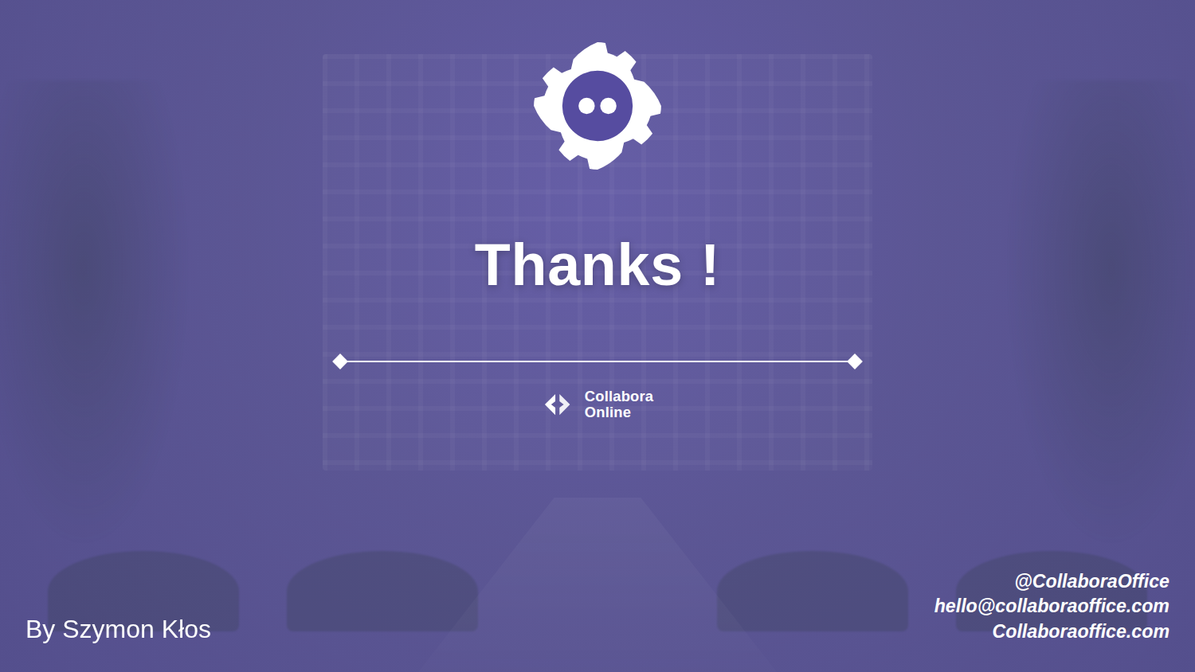Thanks !
Collabora Online
By Szymon Kłos
@CollaboraOffice
hello@collaboraoffice.com
Collaboraoffice.com